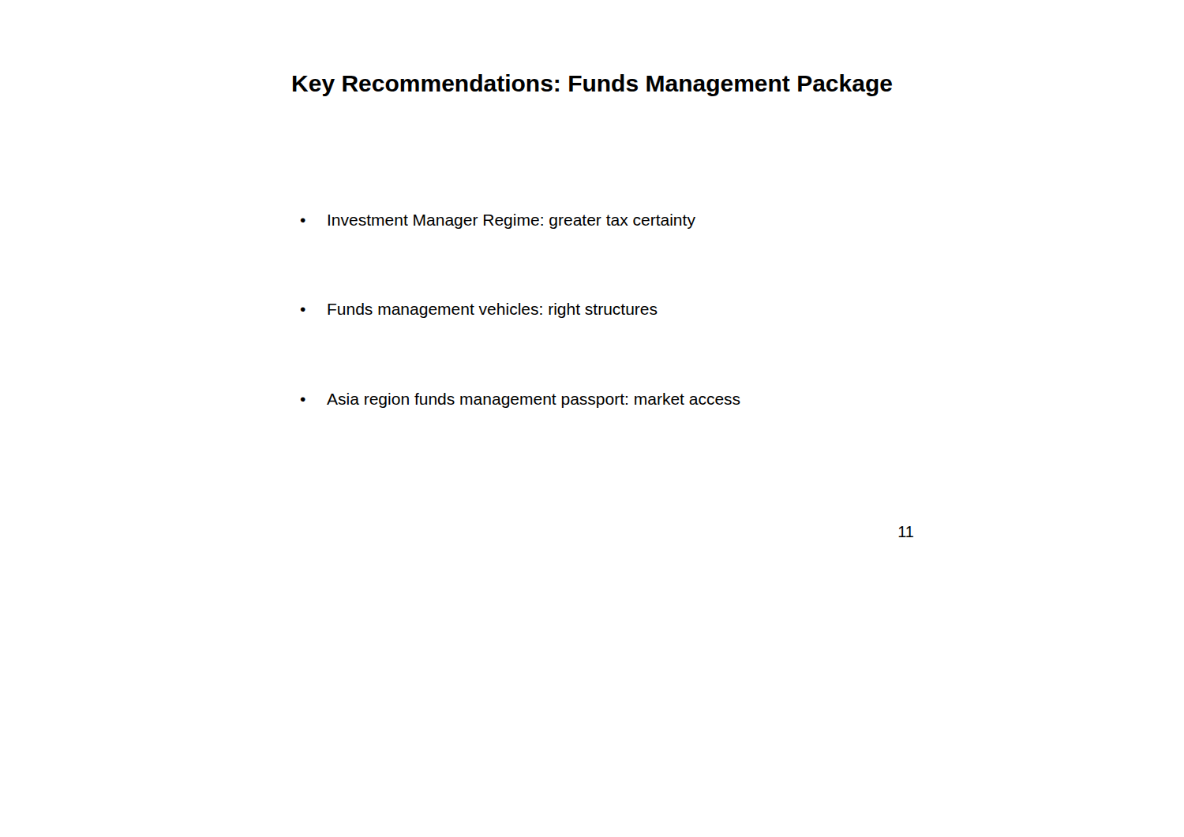Key Recommendations: Funds Management Package
Investment Manager Regime: greater tax certainty
Funds management vehicles: right structures
Asia region funds management passport: market access
11